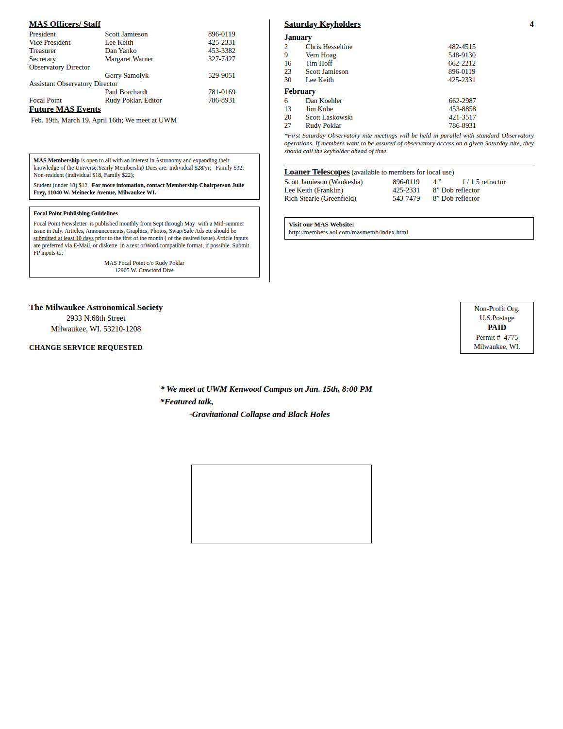MAS Officers/ Staff
| President | Scott Jamieson | 896-0119 |
| Vice President | Lee Keith | 425-2331 |
| Treasurer | Dan Yanko | 453-3382 |
| Secretary | Margaret Warner | 327-7427 |
| Observatory Director |
| | Gerry Samolyk | 529-9051 |
| Assistant Observatory Director |
| | Paul Borchardt | 781-0169 |
| Focal Point | Rudy Poklar, Editor | 786-8931 |
Future MAS Events
Feb. 19th, March 19, April 16th; We meet at UWM
MAS Membership is open to all with an interest in Astronomy and expanding their knowledge of the Universe.Yearly Membership Dues are: Individual $28/yr; Family $32; Non-resident (individual $18, Family $22);
Student (under 18) $12. For more infomation, contact Membership Chairperson Julie Frey, 11040 W. Meinecke Avenue, Milwaukee WI.
Focal Point Publishing Guidelines
Focal Point Newsletter is published monthly from Sept through May with a Mid-summer issue in July. Articles, Announcements, Graphics, Photos, Swap/Sale Ads etc should be submitted at least 10 days prior to the first of the month ( of the desired issue).Article inputs are preferred via E-Mail, or diskette in a text orWord compatible format, if possible. Submit FP inputs to:
MAS Focal Point c/o Rudy Poklar
12905 W. Crawford Dive
4
Saturday Keyholders
January
| 2 | Chris Hesseltine | 482-4515 |
| 9 | Vern Hoag | 548-9130 |
| 16 | Tim Hoff | 662-2212 |
| 23 | Scott Jamieson | 896-0119 |
| 30 | Lee Keith | 425-2331 |
February
| 6 | Dan Koehler | 662-2987 |
| 13 | Jim Kube | 453-8858 |
| 20 | Scott Laskowski | 421-3517 |
| 27 | Rudy Poklar | 786-8931 |
*First Saturday Observatory nite meetings will be held in parallel with standard Observatory operations. If members want to be assured of observatory access on a given Saturday nite, they should call the keyholder ahead of time.
Loaner Telescopes (available to members for local use)
| Scott Jamieson (Waukesha) | 896-0119 | 4 ” f / 1 5 refractor |
| Lee Keith (Franklin) | 425-2331 | 8” Dob reflector |
| Rich Stearle (Greenfield) | 543-7479 | 8” Dob reflector |
Visit our MAS Website:
http://members.aol.com/masmemb/index.html
The Milwaukee Astronomical Society 2933 N.68th Street Milwaukee, WI. 53210-1208
CHANGE SERVICE REQUESTED
Non-Profit Org.
U.S.Postage
PAID
Permit # 4775
Milwaukee, WI.
* We meet at UWM Kenwood Campus on Jan. 15th, 8:00 PM
*Featured talk, -Gravitational Collapse and Black Holes